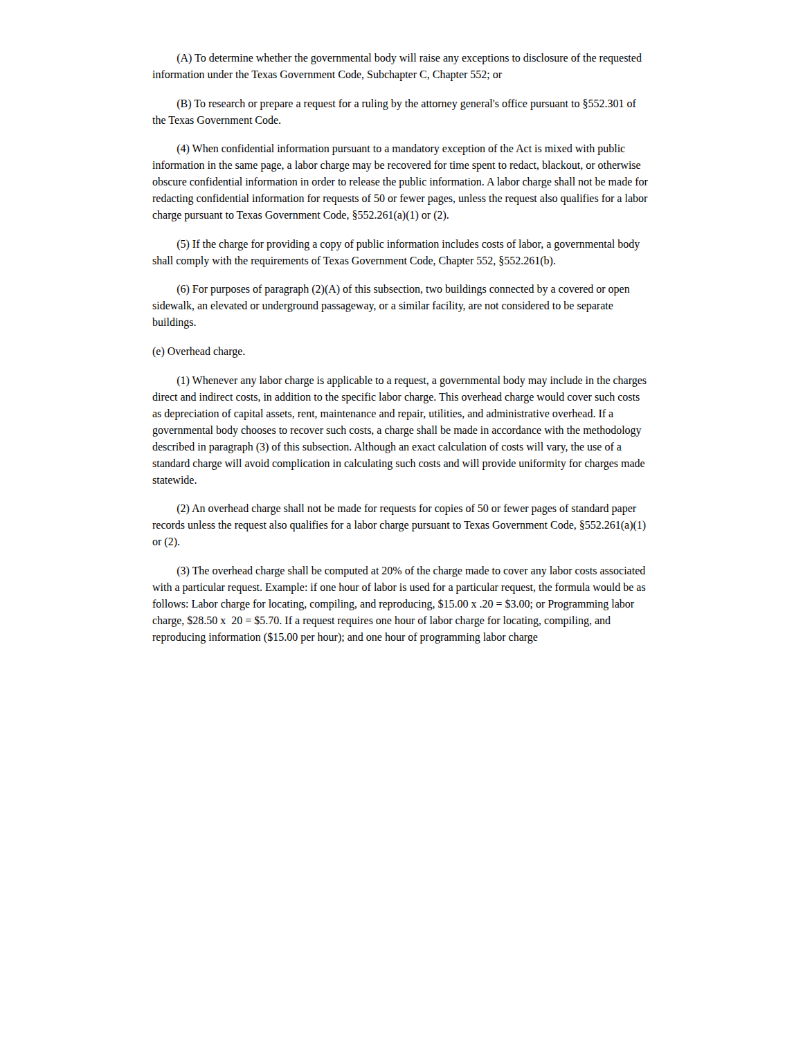(A) To determine whether the governmental body will raise any exceptions to disclosure of the requested information under the Texas Government Code, Subchapter C, Chapter 552; or
(B) To research or prepare a request for a ruling by the attorney general's office pursuant to §552.301 of the Texas Government Code.
(4) When confidential information pursuant to a mandatory exception of the Act is mixed with public information in the same page, a labor charge may be recovered for time spent to redact, blackout, or otherwise obscure confidential information in order to release the public information. A labor charge shall not be made for redacting confidential information for requests of 50 or fewer pages, unless the request also qualifies for a labor charge pursuant to Texas Government Code, §552.261(a)(1) or (2).
(5) If the charge for providing a copy of public information includes costs of labor, a governmental body shall comply with the requirements of Texas Government Code, Chapter 552, §552.261(b).
(6) For purposes of paragraph (2)(A) of this subsection, two buildings connected by a covered or open sidewalk, an elevated or underground passageway, or a similar facility, are not considered to be separate buildings.
(e) Overhead charge.
(1) Whenever any labor charge is applicable to a request, a governmental body may include in the charges direct and indirect costs, in addition to the specific labor charge. This overhead charge would cover such costs as depreciation of capital assets, rent, maintenance and repair, utilities, and administrative overhead. If a governmental body chooses to recover such costs, a charge shall be made in accordance with the methodology described in paragraph (3) of this subsection. Although an exact calculation of costs will vary, the use of a standard charge will avoid complication in calculating such costs and will provide uniformity for charges made statewide.
(2) An overhead charge shall not be made for requests for copies of 50 or fewer pages of standard paper records unless the request also qualifies for a labor charge pursuant to Texas Government Code, §552.261(a)(1) or (2).
(3) The overhead charge shall be computed at 20% of the charge made to cover any labor costs associated with a particular request. Example: if one hour of labor is used for a particular request, the formula would be as follows: Labor charge for locating, compiling, and reproducing, $15.00 x .20 = $3.00; or Programming labor charge, $28.50 x 20 = $5.70. If a request requires one hour of labor charge for locating, compiling, and reproducing information ($15.00 per hour); and one hour of programming labor charge